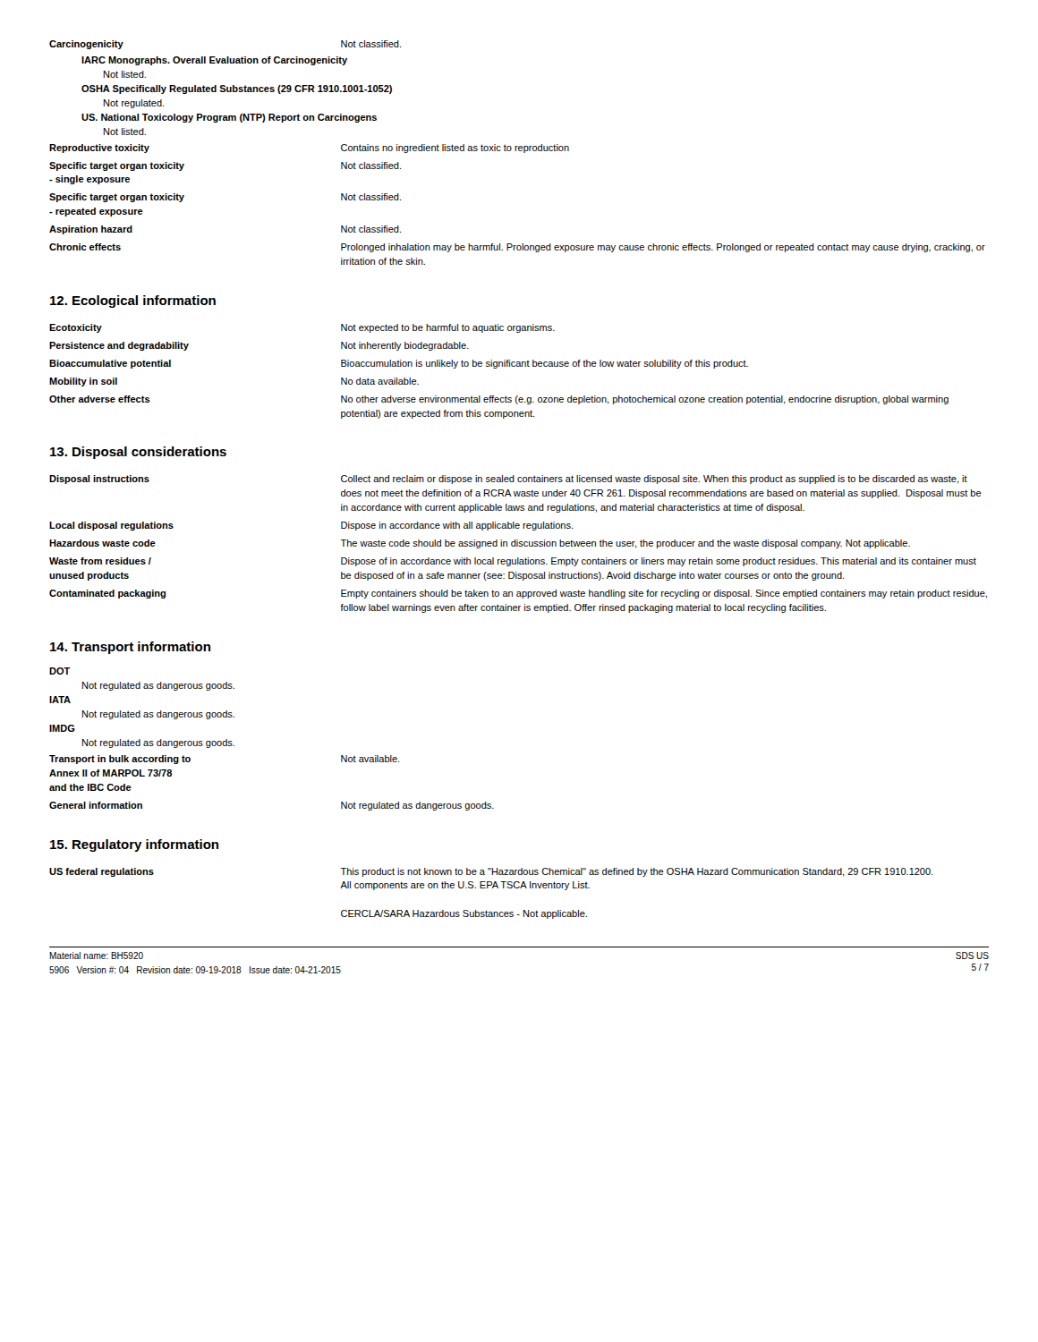| Carcinogenicity | Not classified. |
IARC Monographs. Overall Evaluation of Carcinogenicity
Not listed.
OSHA Specifically Regulated Substances (29 CFR 1910.1001-1052)
Not regulated.
US. National Toxicology Program (NTP) Report on Carcinogens
Not listed.
| Reproductive toxicity | Contains no ingredient listed as toxic to reproduction |
| Specific target organ toxicity - single exposure | Not classified. |
| Specific target organ toxicity - repeated exposure | Not classified. |
| Aspiration hazard | Not classified. |
| Chronic effects | Prolonged inhalation may be harmful. Prolonged exposure may cause chronic effects. Prolonged or repeated contact may cause drying, cracking, or irritation of the skin. |
12. Ecological information
| Ecotoxicity | Not expected to be harmful to aquatic organisms. |
| Persistence and degradability | Not inherently biodegradable. |
| Bioaccumulative potential | Bioaccumulation is unlikely to be significant because of the low water solubility of this product. |
| Mobility in soil | No data available. |
| Other adverse effects | No other adverse environmental effects (e.g. ozone depletion, photochemical ozone creation potential, endocrine disruption, global warming potential) are expected from this component. |
13. Disposal considerations
| Disposal instructions | Collect and reclaim or dispose in sealed containers at licensed waste disposal site. When this product as supplied is to be discarded as waste, it does not meet the definition of a RCRA waste under 40 CFR 261. Disposal recommendations are based on material as supplied. Disposal must be in accordance with current applicable laws and regulations, and material characteristics at time of disposal. |
| Local disposal regulations | Dispose in accordance with all applicable regulations. |
| Hazardous waste code | The waste code should be assigned in discussion between the user, the producer and the waste disposal company. Not applicable. |
| Waste from residues / unused products | Dispose of in accordance with local regulations. Empty containers or liners may retain some product residues. This material and its container must be disposed of in a safe manner (see: Disposal instructions). Avoid discharge into water courses or onto the ground. |
| Contaminated packaging | Empty containers should be taken to an approved waste handling site for recycling or disposal. Since emptied containers may retain product residue, follow label warnings even after container is emptied. Offer rinsed packaging material to local recycling facilities. |
14. Transport information
DOT
Not regulated as dangerous goods.
IATA
Not regulated as dangerous goods.
IMDG
Not regulated as dangerous goods.
| Transport in bulk according to Annex II of MARPOL 73/78 and the IBC Code | Not available. |
| General information | Not regulated as dangerous goods. |
15. Regulatory information
| US federal regulations | This product is not known to be a "Hazardous Chemical" as defined by the OSHA Hazard Communication Standard, 29 CFR 1910.1200. All components are on the U.S. EPA TSCA Inventory List. CERCLA/SARA Hazardous Substances - Not applicable. |
Material name: BH5920
5906 Version #: 04 Revision date: 09-19-2018 Issue date: 04-21-2015
SDS US
5 / 7